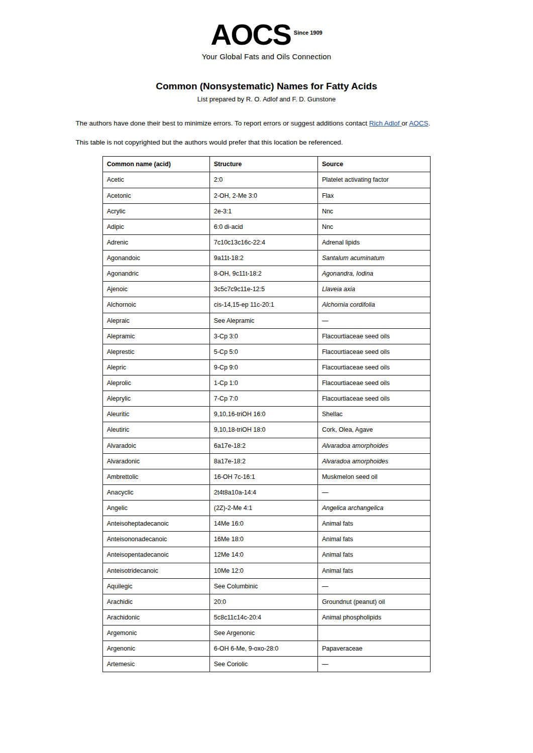AOCSSince 1909
Your Global Fats and Oils Connection
Common (Nonsystematic) Names for Fatty Acids
List prepared by R. O. Adlof and F. D. Gunstone
The authors have done their best to minimize errors. To report errors or suggest additions contact Rich Adlof or AOCS.
This table is not copyrighted but the authors would prefer that this location be referenced.
| Common name (acid) | Structure | Source |
| --- | --- | --- |
| Acetic | 2:0 | Platelet activating factor |
| Acetonic | 2-OH, 2-Me 3:0 | Flax |
| Acrylic | 2e-3:1 | Nnc |
| Adipic | 6:0 di-acid | Nnc |
| Adrenic | 7c10c13c16c-22:4 | Adrenal lipids |
| Agonandoic | 9a11t-18:2 | Santalum acuminatum |
| Agonandric | 8-OH, 9c11t-18:2 | Agonandra, Iodina |
| Ajenoic | 3c5c7c9c11e-12:5 | Llaveia axia |
| Alchornoic | cis-14,15-ep 11c-20:1 | Alchornia cordifolia |
| Alepraic | See Alepramic | — |
| Alepramic | 3-Cp 3:0 | Flacourtiaceae seed oils |
| Aleprestic | 5-Cp 5:0 | Flacourtiaceae seed oils |
| Alepric | 9-Cp 9:0 | Flacourtiaceae seed oils |
| Aleprolic | 1-Cp 1:0 | Flacourtiaceae seed oils |
| Aleprylic | 7-Cp 7:0 | Flacourtiaceae seed oils |
| Aleuritic | 9,10,16-triOH 16:0 | Shellac |
| Aleutiric | 9,10,18-triOH 18:0 | Cork, Olea, Agave |
| Alvaradoic | 6a17e-18:2 | Alvaradoa amorphoides |
| Alvaradonic | 8a17e-18:2 | Alvaradoa amorphoides |
| Ambrettolic | 16-OH 7c-16:1 | Muskmelon seed oil |
| Anacyclic | 2t4t8a10a-14:4 | — |
| Angelic | (2Z)-2-Me 4:1 | Angelica archangelica |
| Anteisoheptadecanoic | 14Me 16:0 | Animal fats |
| Anteisononadecanoic | 16Me 18:0 | Animal fats |
| Anteisopentadecanoic | 12Me 14:0 | Animal fats |
| Anteisotridecanoic | 10Me 12:0 | Animal fats |
| Aquilegic | See Columbinic | — |
| Arachidic | 20:0 | Groundnut (peanut) oil |
| Arachidonic | 5c8c11c14c-20:4 | Animal phospholipids |
| Argemonic | See Argenonic | |
| Argenonic | 6-OH 6-Me, 9-oxo-28:0 | Papaveraceae |
| Artemesic | See Coriolic | — |